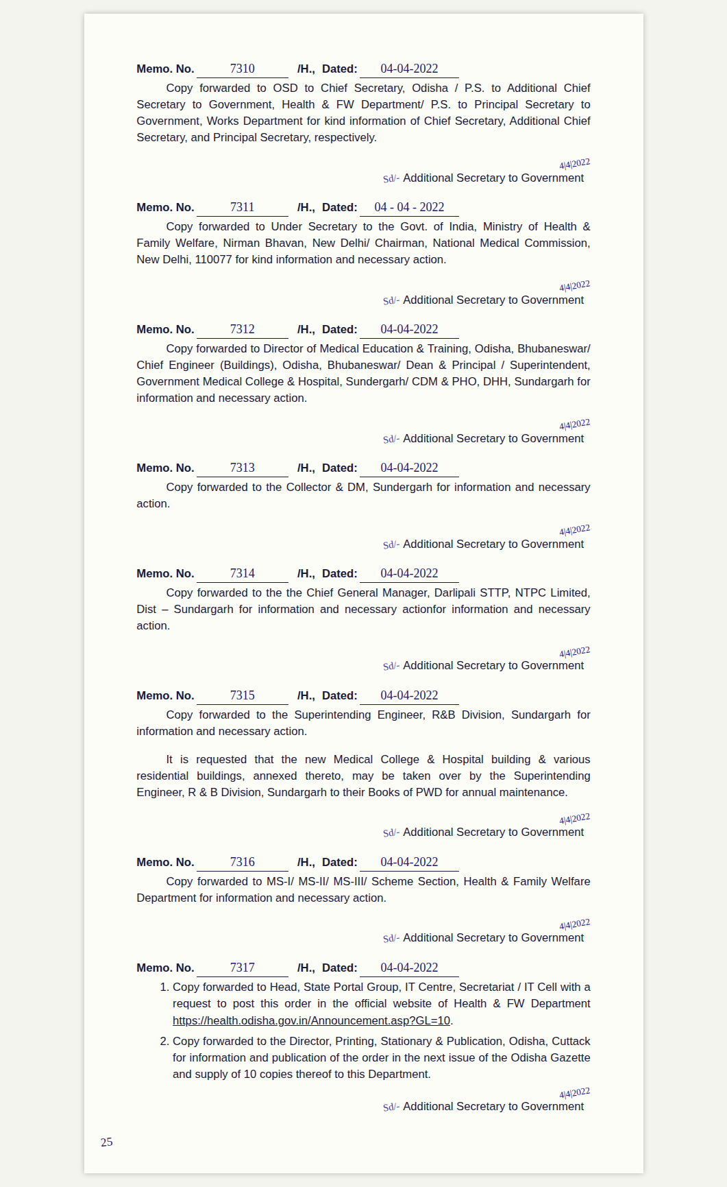Memo. No. 7310 /H., Dated: 04-04-2022
Copy forwarded to OSD to Chief Secretary, Odisha / P.S. to Additional Chief Secretary to Government, Health & FW Department/ P.S. to Principal Secretary to Government, Works Department for kind information of Chief Secretary, Additional Chief Secretary, and Principal Secretary, respectively.
4|4|2022
Sd/-Additional Secretary to Government
Memo. No. 7311 /H., Dated: 04 - 04 - 2022
Copy forwarded to Under Secretary to the Govt. of India, Ministry of Health & Family Welfare, Nirman Bhavan, New Delhi/ Chairman, National Medical Commission, New Delhi, 110077 for kind information and necessary action.
4|4|2022
Sd/-Additional Secretary to Government
Memo. No. 7312 /H., Dated: 04-04-2022
Copy forwarded to Director of Medical Education & Training, Odisha, Bhubaneswar/ Chief Engineer (Buildings), Odisha, Bhubaneswar/ Dean & Principal / Superintendent, Government Medical College & Hospital, Sundergarh/ CDM & PHO, DHH, Sundargarh for information and necessary action.
4|4|2022
Sd/-Additional Secretary to Government
Memo. No. 7313 /H., Dated: 04-04-2022
Copy forwarded to the Collector & DM, Sundergarh for information and necessary action.
4|4|2022
Sd/-Additional Secretary to Government
Memo. No. 7314 /H., Dated: 04-04-2022
Copy forwarded to the the Chief General Manager, Darlipali STTP, NTPC Limited, Dist – Sundargarh for information and necessary actionfor information and necessary action.
4|4|2022
Sd/-Additional Secretary to Government
Memo. No. 7315 /H., Dated: 04-04-2022
Copy forwarded to the Superintending Engineer, R&B Division, Sundargarh for information and necessary action.
It is requested that the new Medical College & Hospital building & various residential buildings, annexed thereto, may be taken over by the Superintending Engineer, R & B Division, Sundargarh to their Books of PWD for annual maintenance.
4|4|2022
Sd/-Additional Secretary to Government
Memo. No. 7316 /H., Dated: 04-04-2022
Copy forwarded to MS-I/ MS-II/ MS-III/ Scheme Section, Health & Family Welfare Department for information and necessary action.
4|4|2022
Sd/-Additional Secretary to Government
Memo. No. 7317 /H., Dated: 04-04-2022
Copy forwarded to Head, State Portal Group, IT Centre, Secretariat / IT Cell with a request to post this order in the official website of Health & FW Department https://health.odisha.gov.in/Announcement.asp?GL=10.
Copy forwarded to the Director, Printing, Stationary & Publication, Odisha, Cuttack for information and publication of the order in the next issue of the Odisha Gazette and supply of 10 copies thereof to this Department.
4|4|2022
Sd/-Additional Secretary to Government
25